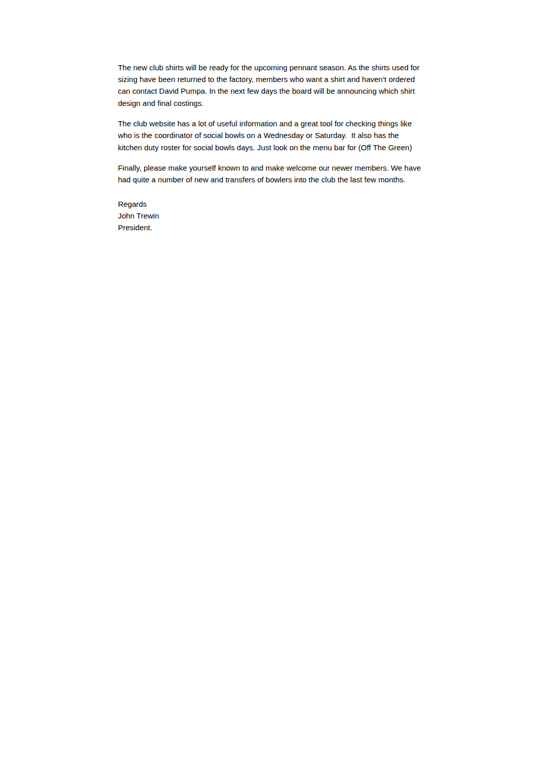The new club shirts will be ready for the upcoming pennant season. As the shirts used for sizing have been returned to the factory, members who want a shirt and haven't ordered can contact David Pumpa. In the next few days the board will be announcing which shirt design and final costings.
The club website has a lot of useful information and a great tool for checking things like who is the coordinator of social bowls on a Wednesday or Saturday. It also has the kitchen duty roster for social bowls days. Just look on the menu bar for (Off The Green)
Finally, please make yourself known to and make welcome our newer members. We have had quite a number of new and transfers of bowlers into the club the last few months.
Regards
John Trewin
President.